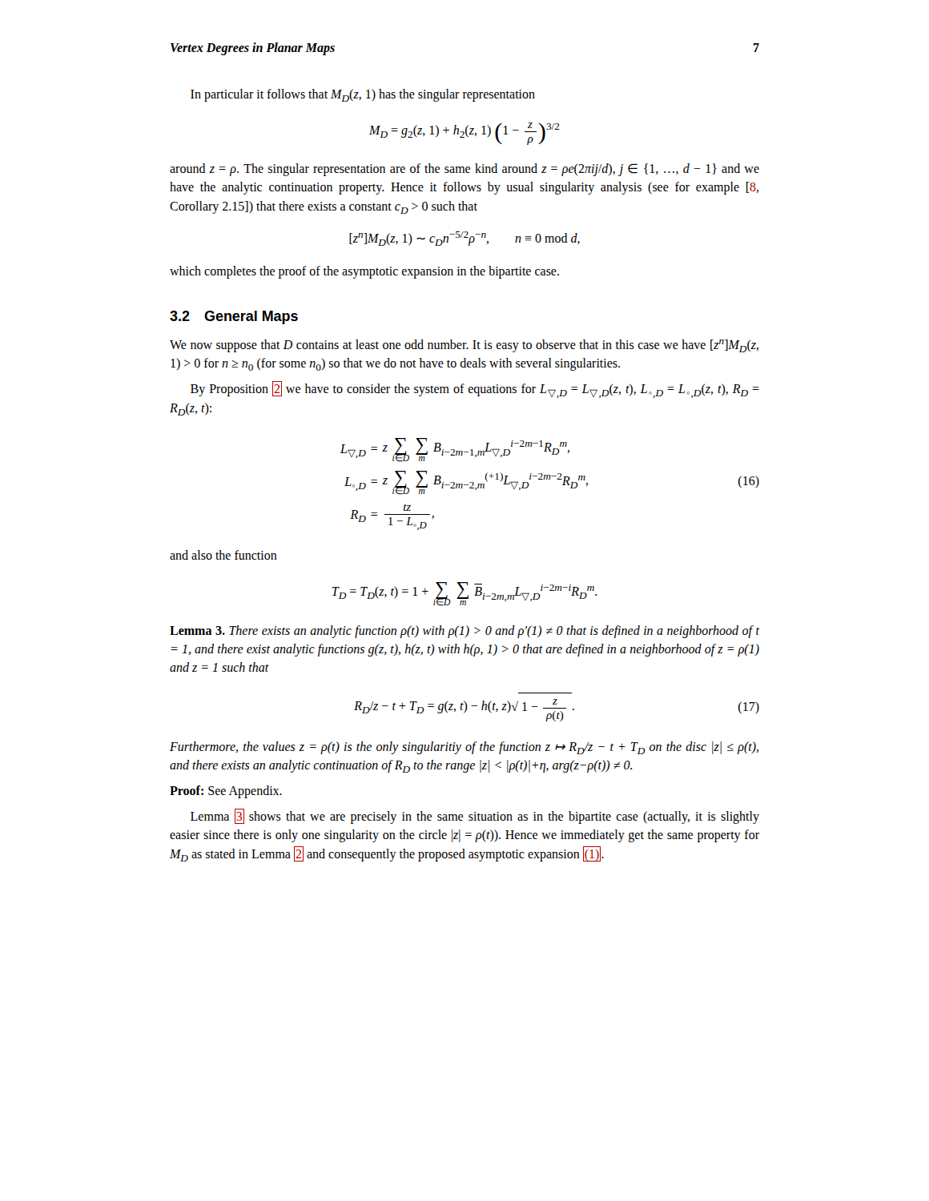Vertex Degrees in Planar Maps 7
In particular it follows that MD(z, 1) has the singular representation
MD = g2(z, 1) + h2(z, 1) (1 − zρ)3/2
around z = ρ. The singular representation are of the same kind around z = ρe(2πij/d), j ∈ {1, …, d − 1} and we have the analytic continuation property. Hence it follows by usual singularity analysis (see for example [8, Corollary 2.15]) that there exists a constant cD > 0 such that
[zn]MD(z, 1) ∼ cDn−5/2ρ−n, n ≡ 0 mod d,
which completes the proof of the asymptotic expansion in the bipartite case.
3.2 General Maps
We now suppose that D contains at least one odd number. It is easy to observe that in this case we have [zn]MD(z, 1) > 0 for n ≥ n0 (for some n0) so that we do not have to deals with several singularities.
By Proposition 2 we have to consider the system of equations for L▽,D = L▽,D(z, t), L◦,D = L◦,D(z, t), RD = RD(z, t):
| L ▽, D | = | z ∑ i ∈ D ∑ m B i −2 m −1, m L ▽, D i −2 m −1 R D m , |
| L ◦, D | = | z ∑ i ∈ D ∑ m B i −2 m −2, m (+1) L ▽, D i −2 m −2 R D m , |
| R D | = | tz 1 − L ◦, D , |
(16)
and also the function
TD = TD(z, t) = 1 + ∑i∈D ∑m Bi−2m,mL▽,Di−2m−iRDm.
Lemma 3. There exists an analytic function ρ(t) with ρ(1) > 0 and ρ′(1) ≠ 0 that is defined in a neighborhood of t = 1, and there exist analytic functions g(z, t), h(z, t) with h(ρ, 1) > 0 that are defined in a neighborhood of z = ρ(1) and z = 1 such that
RD/z − t + TD = g(z, t) − h(t, z)√1 − zρ(t).
(17)
Furthermore, the values z = ρ(t) is the only singularitiy of the function z ↦ RD/z − t + TD on the disc |z| ≤ ρ(t), and there exists an analytic continuation of RD to the range |z| < |ρ(t)|+η, arg(z−ρ(t)) ≠ 0.
Proof: See Appendix.
Lemma 3 shows that we are precisely in the same situation as in the bipartite case (actually, it is slightly easier since there is only one singularity on the circle |z| = ρ(t)). Hence we immediately get the same property for MD as stated in Lemma 2 and consequently the proposed asymptotic expansion (1).